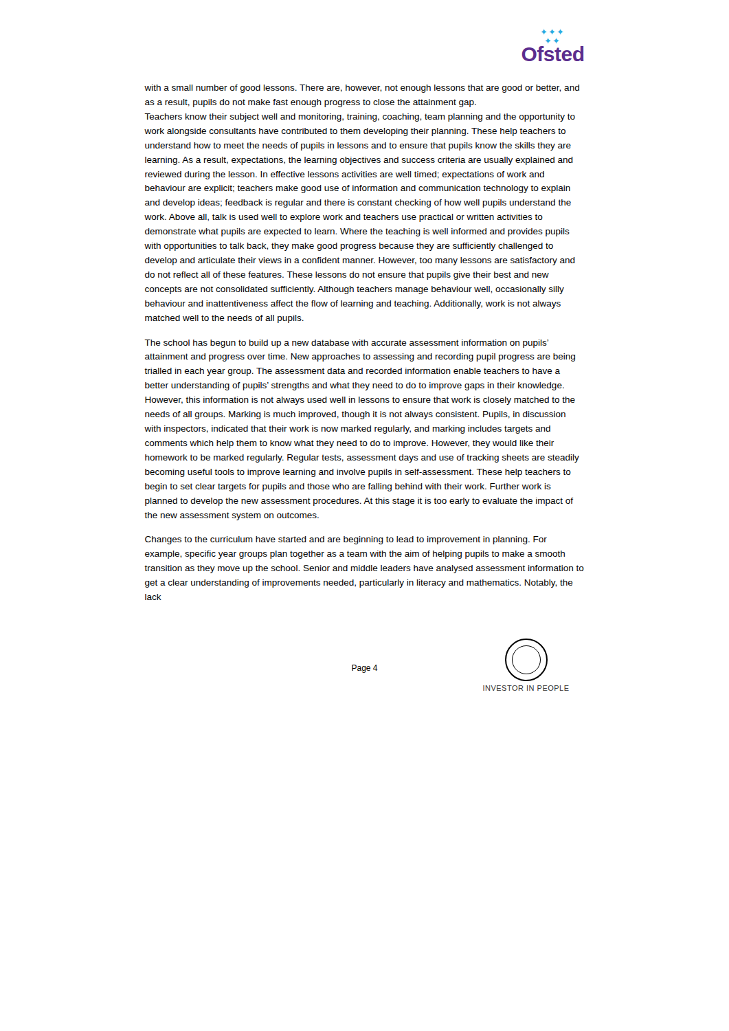✦✦✦
✦✦
Ofsted
with a small number of good lessons. There are, however, not enough lessons that are good or better, and as a result, pupils do not make fast enough progress to close the attainment gap.
Teachers know their subject well and monitoring, training, coaching, team planning and the opportunity to work alongside consultants have contributed to them developing their planning. These help teachers to understand how to meet the needs of pupils in lessons and to ensure that pupils know the skills they are learning. As a result, expectations, the learning objectives and success criteria are usually explained and reviewed during the lesson. In effective lessons activities are well timed; expectations of work and behaviour are explicit; teachers make good use of information and communication technology to explain and develop ideas; feedback is regular and there is constant checking of how well pupils understand the work. Above all, talk is used well to explore work and teachers use practical or written activities to demonstrate what pupils are expected to learn. Where the teaching is well informed and provides pupils with opportunities to talk back, they make good progress because they are sufficiently challenged to develop and articulate their views in a confident manner. However, too many lessons are satisfactory and do not reflect all of these features. These lessons do not ensure that pupils give their best and new concepts are not consolidated sufficiently. Although teachers manage behaviour well, occasionally silly behaviour and inattentiveness affect the flow of learning and teaching. Additionally, work is not always matched well to the needs of all pupils.
The school has begun to build up a new database with accurate assessment information on pupils’ attainment and progress over time. New approaches to assessing and recording pupil progress are being trialled in each year group. The assessment data and recorded information enable teachers to have a better understanding of pupils’ strengths and what they need to do to improve gaps in their knowledge. However, this information is not always used well in lessons to ensure that work is closely matched to the needs of all groups. Marking is much improved, though it is not always consistent. Pupils, in discussion with inspectors, indicated that their work is now marked regularly, and marking includes targets and comments which help them to know what they need to do to improve. However, they would like their homework to be marked regularly. Regular tests, assessment days and use of tracking sheets are steadily becoming useful tools to improve learning and involve pupils in self-assessment. These help teachers to begin to set clear targets for pupils and those who are falling behind with their work. Further work is planned to develop the new assessment procedures. At this stage it is too early to evaluate the impact of the new assessment system on outcomes.
Changes to the curriculum have started and are beginning to lead to improvement in planning. For example, specific year groups plan together as a team with the aim of helping pupils to make a smooth transition as they move up the school. Senior and middle leaders have analysed assessment information to get a clear understanding of improvements needed, particularly in literacy and mathematics. Notably, the lack
Page 4
INVESTOR IN PEOPLE